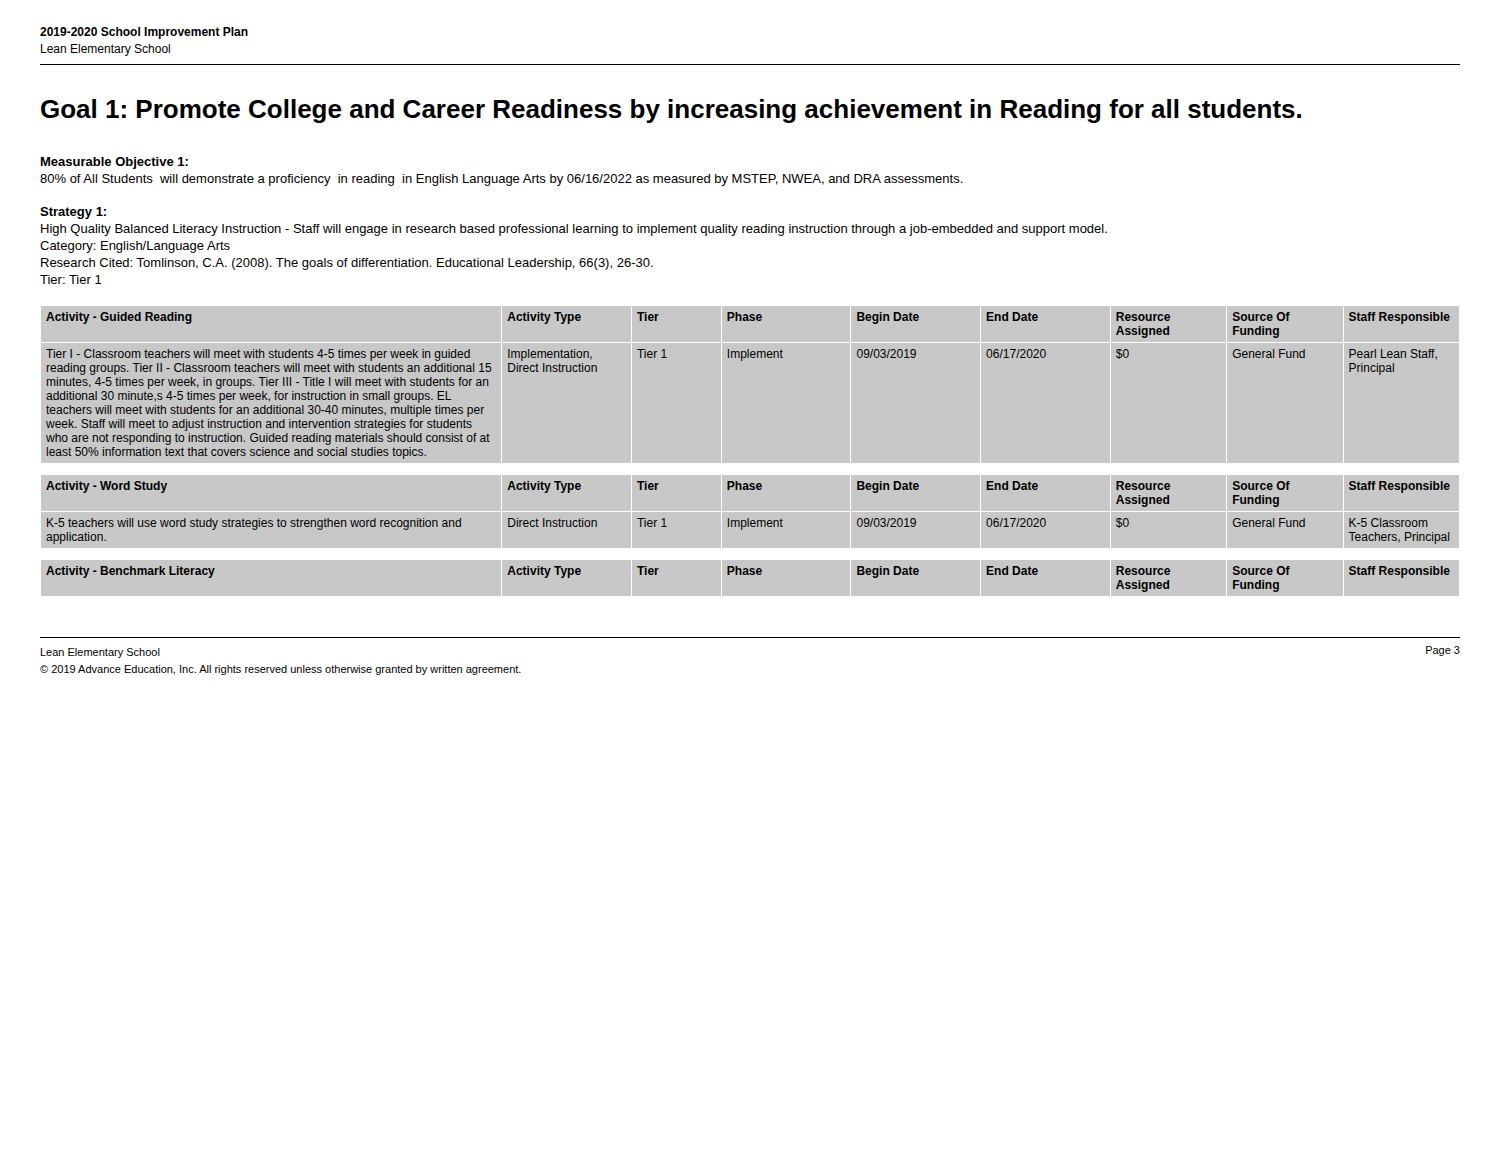2019-2020 School Improvement Plan
Lean Elementary School
Goal 1: Promote College and Career Readiness by increasing achievement in Reading for all students.
Measurable Objective 1:
80% of All Students will demonstrate a proficiency in reading in English Language Arts by 06/16/2022 as measured by MSTEP, NWEA, and DRA assessments.
Strategy 1:
High Quality Balanced Literacy Instruction - Staff will engage in research based professional learning to implement quality reading instruction through a job-embedded and support model.
Category: English/Language Arts
Research Cited: Tomlinson, C.A. (2008). The goals of differentiation. Educational Leadership, 66(3), 26-30.
Tier: Tier 1
| Activity - Guided Reading | Activity Type | Tier | Phase | Begin Date | End Date | Resource Assigned | Source Of Funding | Staff Responsible |
| --- | --- | --- | --- | --- | --- | --- | --- | --- |
| Tier I - Classroom teachers will meet with students 4-5 times per week in guided reading groups. Tier II - Classroom teachers will meet with students an additional 15 minutes, 4-5 times per week, in groups. Tier III - Title I will meet with students for an additional 30 minute,s 4-5 times per week, for instruction in small groups. EL teachers will meet with students for an additional 30-40 minutes, multiple times per week. Staff will meet to adjust instruction and intervention strategies for students who are not responding to instruction. Guided reading materials should consist of at least 50% information text that covers science and social studies topics. | Implementation, Direct Instruction | Tier 1 | Implement | 09/03/2019 | 06/17/2020 | $0 | General Fund | Pearl Lean Staff, Principal |
| Activity - Word Study | Activity Type | Tier | Phase | Begin Date | End Date | Resource Assigned | Source Of Funding | Staff Responsible |
| --- | --- | --- | --- | --- | --- | --- | --- | --- |
| K-5 teachers will use word study strategies to strengthen word recognition and application. | Direct Instruction | Tier 1 | Implement | 09/03/2019 | 06/17/2020 | $0 | General Fund | K-5 Classroom Teachers, Principal |
| Activity - Benchmark Literacy | Activity Type | Tier | Phase | Begin Date | End Date | Resource Assigned | Source Of Funding | Staff Responsible |
| --- | --- | --- | --- | --- | --- | --- | --- | --- |
Lean Elementary School
© 2019 Advance Education, Inc. All rights reserved unless otherwise granted by written agreement.
Page 3